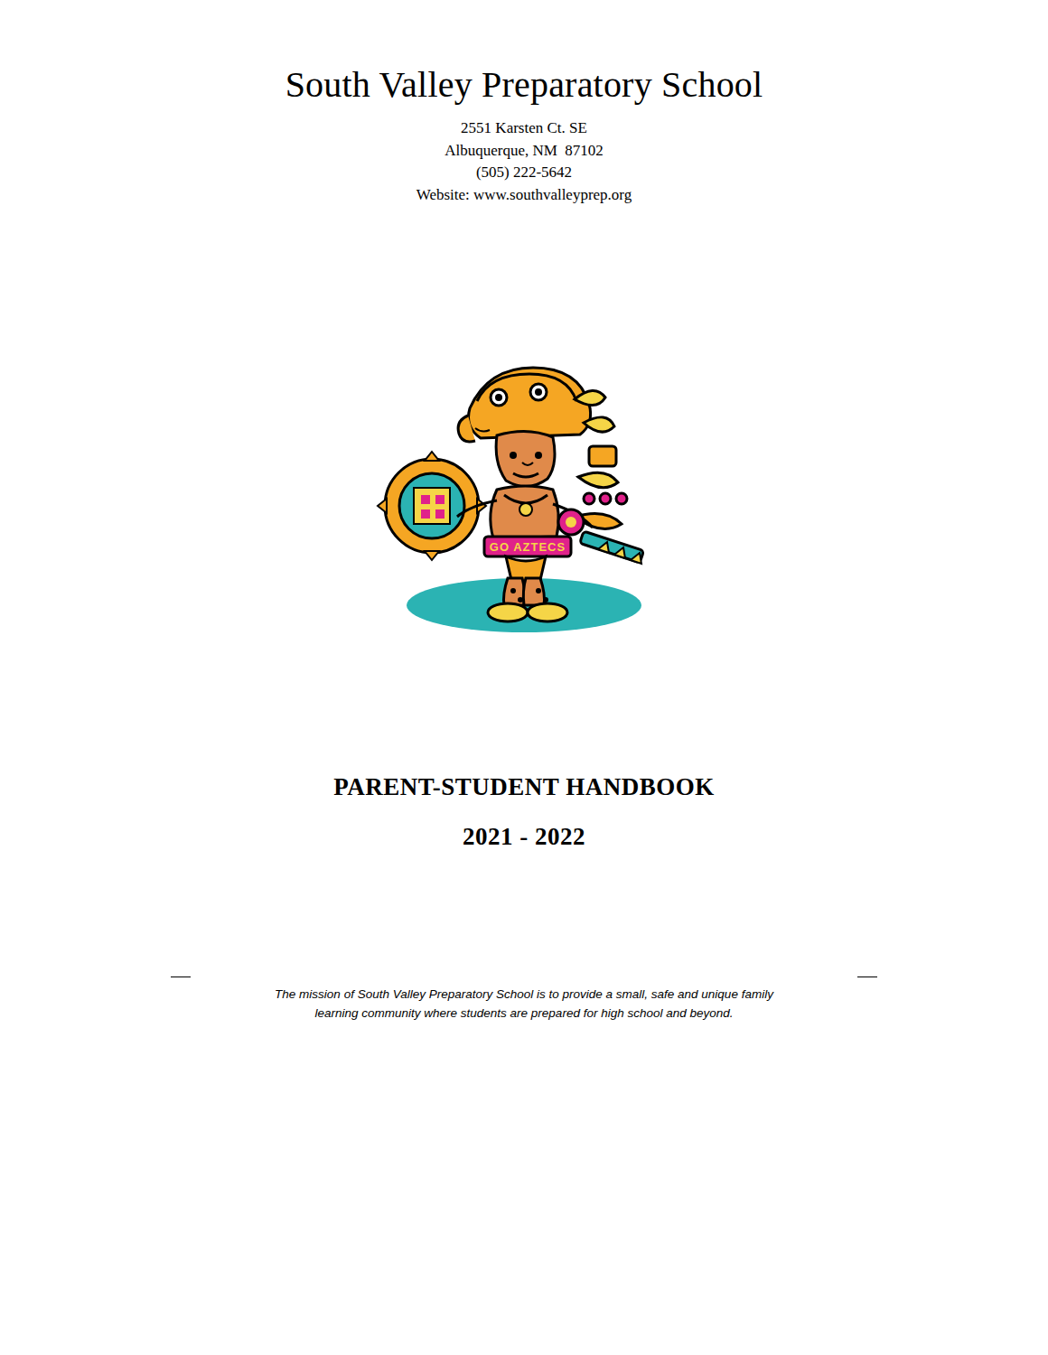South Valley Preparatory School
2551 Karsten Ct. SE
Albuquerque, NM 87102
(505) 222-5642
Website: www.southvalleyprep.org
South Valley Preparatory School Aztec warrior emblem GO AZTECS
PARENT-STUDENT HANDBOOK
2021 - 2022
The mission of South Valley Preparatory School is to provide a small, safe and unique family learning community where students are prepared for high school and beyond.